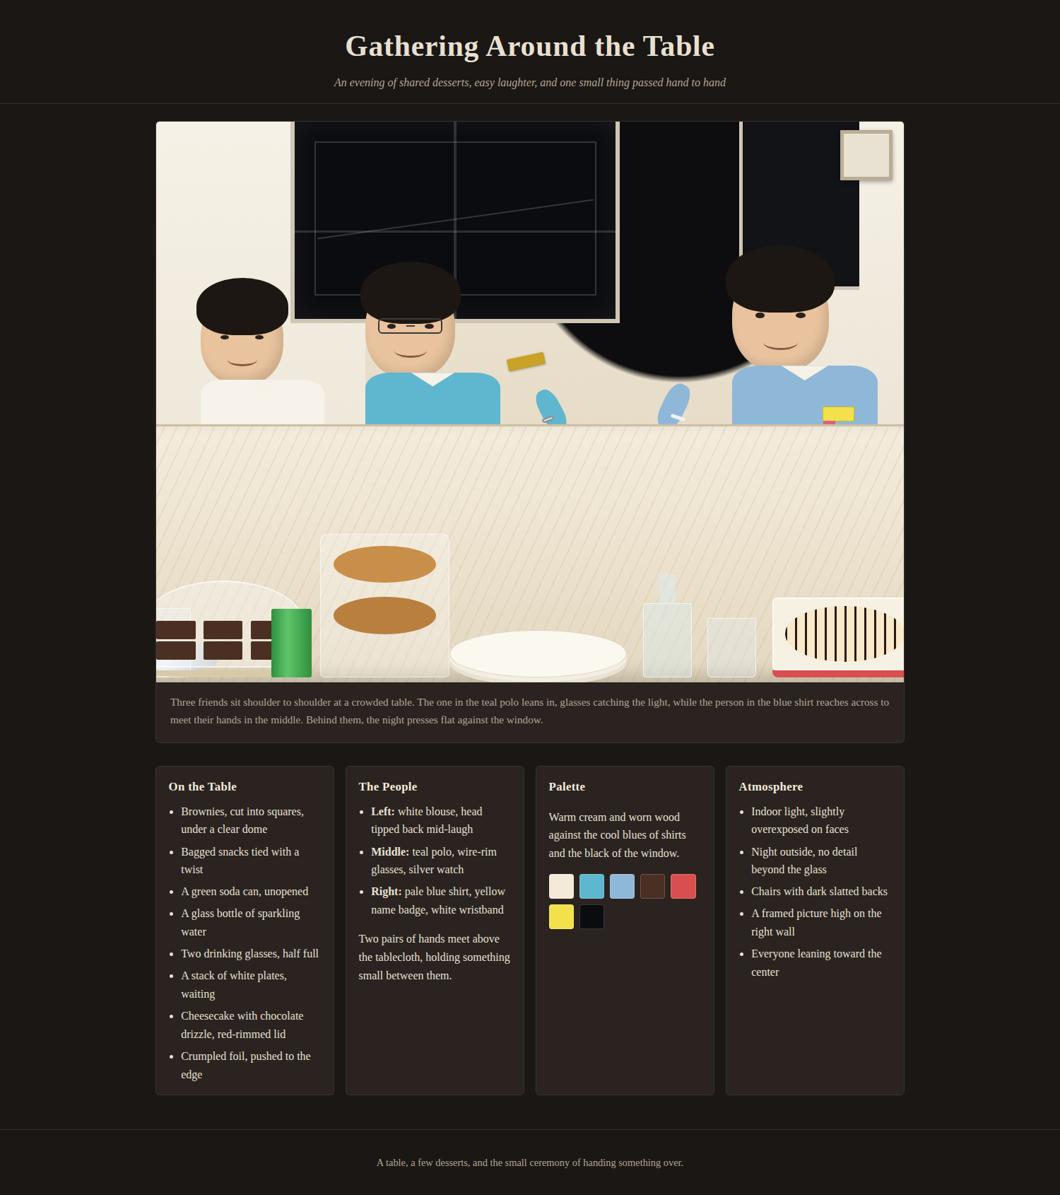Gathering Around the Table
An evening of shared desserts, easy laughter, and one small thing passed hand to hand
Three friends sit shoulder to shoulder at a crowded table. The one in the teal polo leans in, glasses catching the light, while the person in the blue shirt reaches across to meet their hands in the middle. Behind them, the night presses flat against the window.
On the Table
Brownies, cut into squares, under a clear dome
Bagged snacks tied with a twist
A green soda can, unopened
A glass bottle of sparkling water
Two drinking glasses, half full
A stack of white plates, waiting
Cheesecake with chocolate drizzle, red-rimmed lid
Crumpled foil, pushed to the edge
The People
Left: white blouse, head tipped back mid-laugh
Middle: teal polo, wire-rim glasses, silver watch
Right: pale blue shirt, yellow name badge, white wristband
Two pairs of hands meet above the tablecloth, holding something small between them.
Palette
Warm cream and worn wood against the cool blues of shirts and the black of the window.
Atmosphere
Indoor light, slightly overexposed on faces
Night outside, no detail beyond the glass
Chairs with dark slatted backs
A framed picture high on the right wall
Everyone leaning toward the center
A table, a few desserts, and the small ceremony of handing something over.